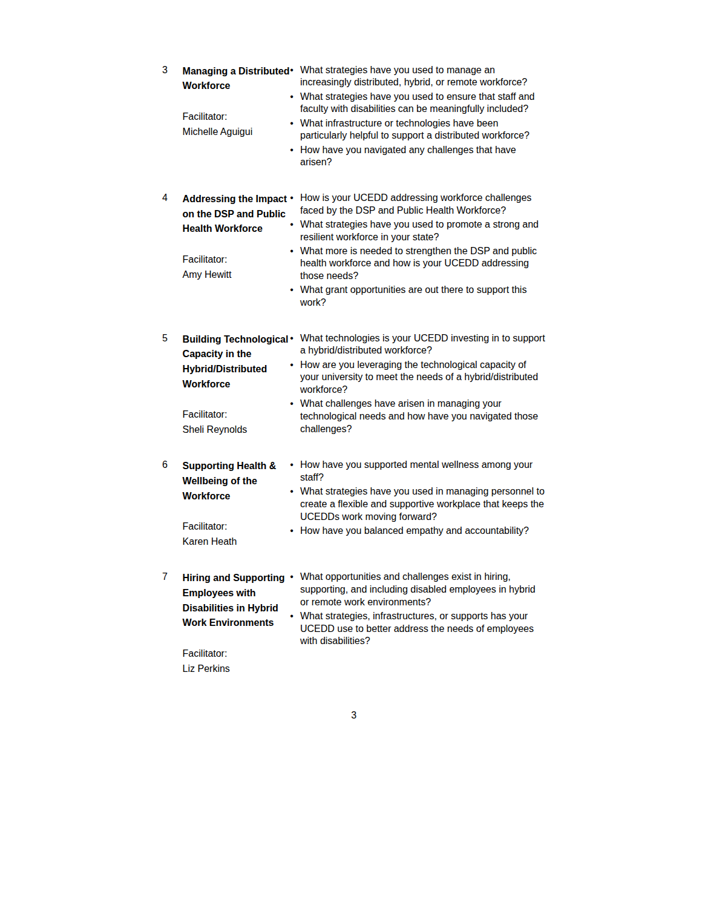| 3 | Managing a Distributed Workforce Facilitator: Michelle Aguigui | What strategies have you used to manage an increasingly distributed, hybrid, or remote workforce? What strategies have you used to ensure that staff and faculty with disabilities can be meaningfully included? What infrastructure or technologies have been particularly helpful to support a distributed workforce? How have you navigated any challenges that have arisen? |
| 4 | Addressing the Impact on the DSP and Public Health Workforce Facilitator: Amy Hewitt | How is your UCEDD addressing workforce challenges faced by the DSP and Public Health Workforce? What strategies have you used to promote a strong and resilient workforce in your state? What more is needed to strengthen the DSP and public health workforce and how is your UCEDD addressing those needs? What grant opportunities are out there to support this work? |
| 5 | Building Technological Capacity in the Hybrid/Distributed Workforce Facilitator: Sheli Reynolds | What technologies is your UCEDD investing in to support a hybrid/distributed workforce? How are you leveraging the technological capacity of your university to meet the needs of a hybrid/distributed workforce? What challenges have arisen in managing your technological needs and how have you navigated those challenges? |
| 6 | Supporting Health & Wellbeing of the Workforce Facilitator: Karen Heath | How have you supported mental wellness among your staff? What strategies have you used in managing personnel to create a flexible and supportive workplace that keeps the UCEDDs work moving forward? How have you balanced empathy and accountability? |
| 7 | Hiring and Supporting Employees with Disabilities in Hybrid Work Environments Facilitator: Liz Perkins | What opportunities and challenges exist in hiring, supporting, and including disabled employees in hybrid or remote work environments? What strategies, infrastructures, or supports has your UCEDD use to better address the needs of employees with disabilities? |
3